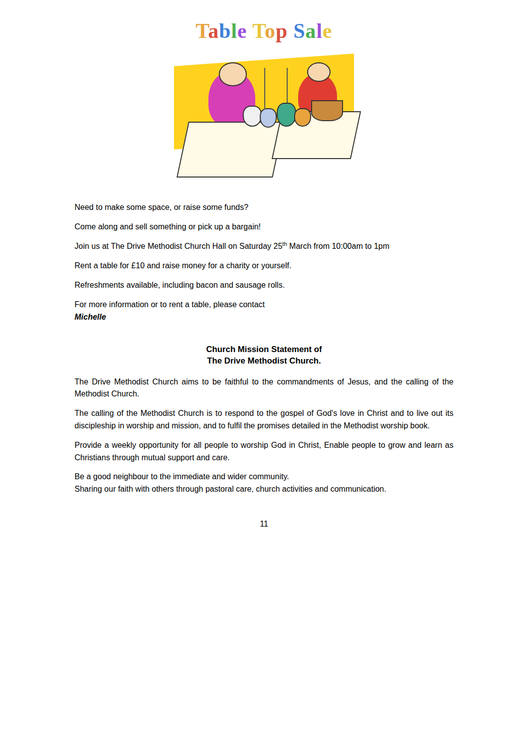Table Top Sale
Need to make some space, or raise some funds?
Come along and sell something or pick up a bargain!
Join us at The Drive Methodist Church Hall on Saturday 25th March from 10:00am to 1pm
Rent a table for £10 and raise money for a charity or yourself.
Refreshments available, including bacon and sausage rolls.
For more information or to rent a table, please contact
Michelle
Church Mission Statement of
The Drive Methodist Church.
The Drive Methodist Church aims to be faithful to the commandments of Jesus, and the calling of the Methodist Church.
The calling of the Methodist Church is to respond to the gospel of God's love in Christ and to live out its discipleship in worship and mission, and to fulfil the promises detailed in the Methodist worship book.
Provide a weekly opportunity for all people to worship God in Christ, Enable people to grow and learn as Christians through mutual support and care.
Be a good neighbour to the immediate and wider community.
Sharing our faith with others through pastoral care, church activities and communication.
11